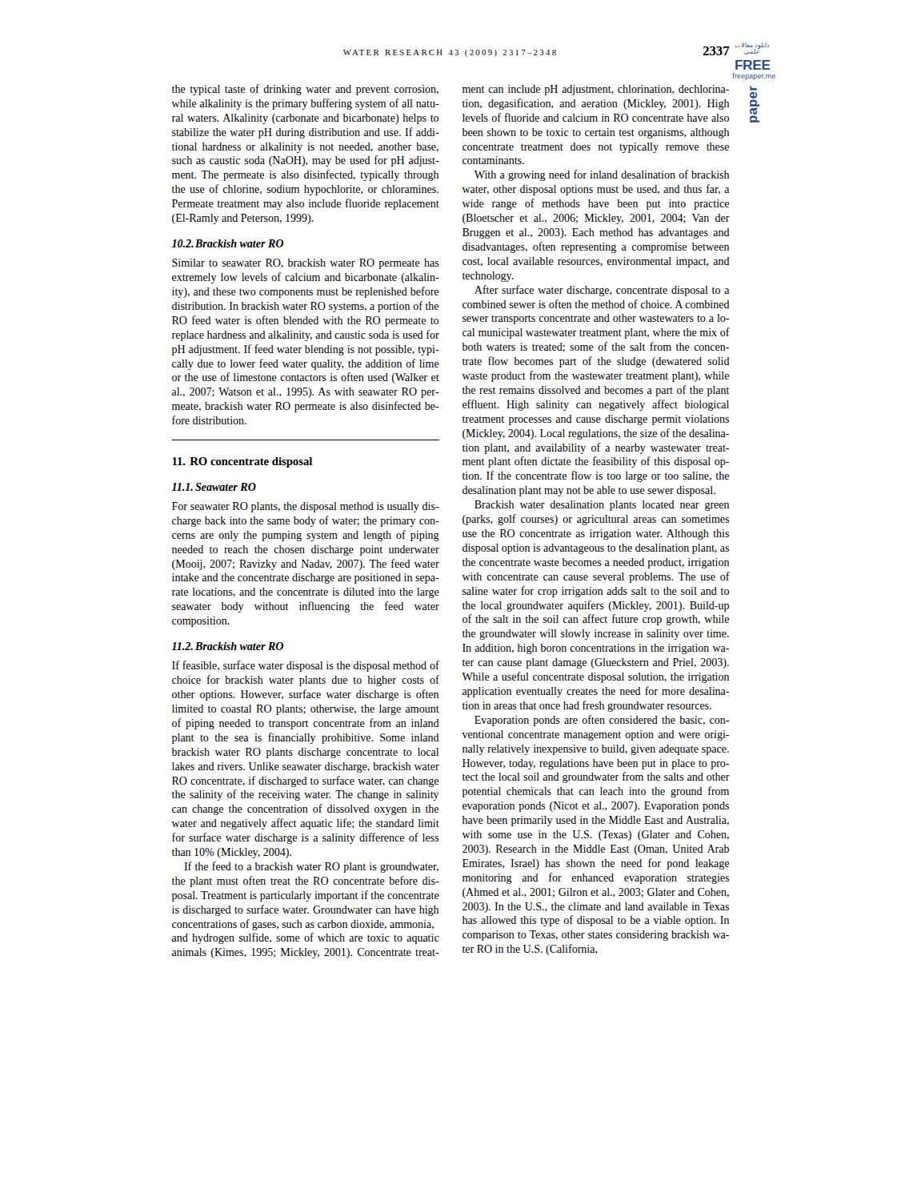دانلود مقالات علمی
FREE
freepaper.me
paper
water research 43 (2009) 2317–2348 2337
the typical taste of drinking water and prevent corrosion, while alkalinity is the primary buffering system of all natural waters. Alkalinity (carbonate and bicarbonate) helps to stabilize the water pH during distribution and use. If additional hardness or alkalinity is not needed, another base, such as caustic soda (NaOH), may be used for pH adjustment. The permeate is also disinfected, typically through the use of chlorine, sodium hypochlorite, or chloramines. Permeate treatment may also include fluoride replacement (El-Ramly and Peterson, 1999).
10.2. Brackish water RO
Similar to seawater RO, brackish water RO permeate has extremely low levels of calcium and bicarbonate (alkalinity), and these two components must be replenished before distribution. In brackish water RO systems, a portion of the RO feed water is often blended with the RO permeate to replace hardness and alkalinity, and caustic soda is used for pH adjustment. If feed water blending is not possible, typically due to lower feed water quality, the addition of lime or the use of limestone contactors is often used (Walker et al., 2007; Watson et al., 1995). As with seawater RO permeate, brackish water RO permeate is also disinfected before distribution.
11. RO concentrate disposal
11.1. Seawater RO
For seawater RO plants, the disposal method is usually discharge back into the same body of water; the primary concerns are only the pumping system and length of piping needed to reach the chosen discharge point underwater (Mooij, 2007; Ravizky and Nadav, 2007). The feed water intake and the concentrate discharge are positioned in separate locations, and the concentrate is diluted into the large seawater body without influencing the feed water composition.
11.2. Brackish water RO
If feasible, surface water disposal is the disposal method of choice for brackish water plants due to higher costs of other options. However, surface water discharge is often limited to coastal RO plants; otherwise, the large amount of piping needed to transport concentrate from an inland plant to the sea is financially prohibitive. Some inland brackish water RO plants discharge concentrate to local lakes and rivers. Unlike seawater discharge, brackish water RO concentrate, if discharged to surface water, can change the salinity of the receiving water. The change in salinity can change the concentration of dissolved oxygen in the water and negatively affect aquatic life; the standard limit for surface water discharge is a salinity difference of less than 10% (Mickley, 2004).
If the feed to a brackish water RO plant is groundwater, the plant must often treat the RO concentrate before disposal. Treatment is particularly important if the concentrate is discharged to surface water. Groundwater can have high concentrations of gases, such as carbon dioxide, ammonia,
and hydrogen sulfide, some of which are toxic to aquatic animals (Kimes, 1995; Mickley, 2001). Concentrate treatment can include pH adjustment, chlorination, dechlorination, degasification, and aeration (Mickley, 2001). High levels of fluoride and calcium in RO concentrate have also been shown to be toxic to certain test organisms, although concentrate treatment does not typically remove these contaminants.
With a growing need for inland desalination of brackish water, other disposal options must be used, and thus far, a wide range of methods have been put into practice (Bloetscher et al., 2006; Mickley, 2001, 2004; Van der Bruggen et al., 2003). Each method has advantages and disadvantages, often representing a compromise between cost, local available resources, environmental impact, and technology.
After surface water discharge, concentrate disposal to a combined sewer is often the method of choice. A combined sewer transports concentrate and other wastewaters to a local municipal wastewater treatment plant, where the mix of both waters is treated; some of the salt from the concentrate flow becomes part of the sludge (dewatered solid waste product from the wastewater treatment plant), while the rest remains dissolved and becomes a part of the plant effluent. High salinity can negatively affect biological treatment processes and cause discharge permit violations (Mickley, 2004). Local regulations, the size of the desalination plant, and availability of a nearby wastewater treatment plant often dictate the feasibility of this disposal option. If the concentrate flow is too large or too saline, the desalination plant may not be able to use sewer disposal.
Brackish water desalination plants located near green (parks, golf courses) or agricultural areas can sometimes use the RO concentrate as irrigation water. Although this disposal option is advantageous to the desalination plant, as the concentrate waste becomes a needed product, irrigation with concentrate can cause several problems. The use of saline water for crop irrigation adds salt to the soil and to the local groundwater aquifers (Mickley, 2001). Build-up of the salt in the soil can affect future crop growth, while the groundwater will slowly increase in salinity over time. In addition, high boron concentrations in the irrigation water can cause plant damage (Glueckstern and Priel, 2003). While a useful concentrate disposal solution, the irrigation application eventually creates the need for more desalination in areas that once had fresh groundwater resources.
Evaporation ponds are often considered the basic, conventional concentrate management option and were originally relatively inexpensive to build, given adequate space. However, today, regulations have been put in place to protect the local soil and groundwater from the salts and other potential chemicals that can leach into the ground from evaporation ponds (Nicot et al., 2007). Evaporation ponds have been primarily used in the Middle East and Australia, with some use in the U.S. (Texas) (Glater and Cohen, 2003). Research in the Middle East (Oman, United Arab Emirates, Israel) has shown the need for pond leakage monitoring and for enhanced evaporation strategies (Ahmed et al., 2001; Gilron et al., 2003; Glater and Cohen, 2003). In the U.S., the climate and land available in Texas has allowed this type of disposal to be a viable option. In comparison to Texas, other states considering brackish water RO in the U.S. (California,